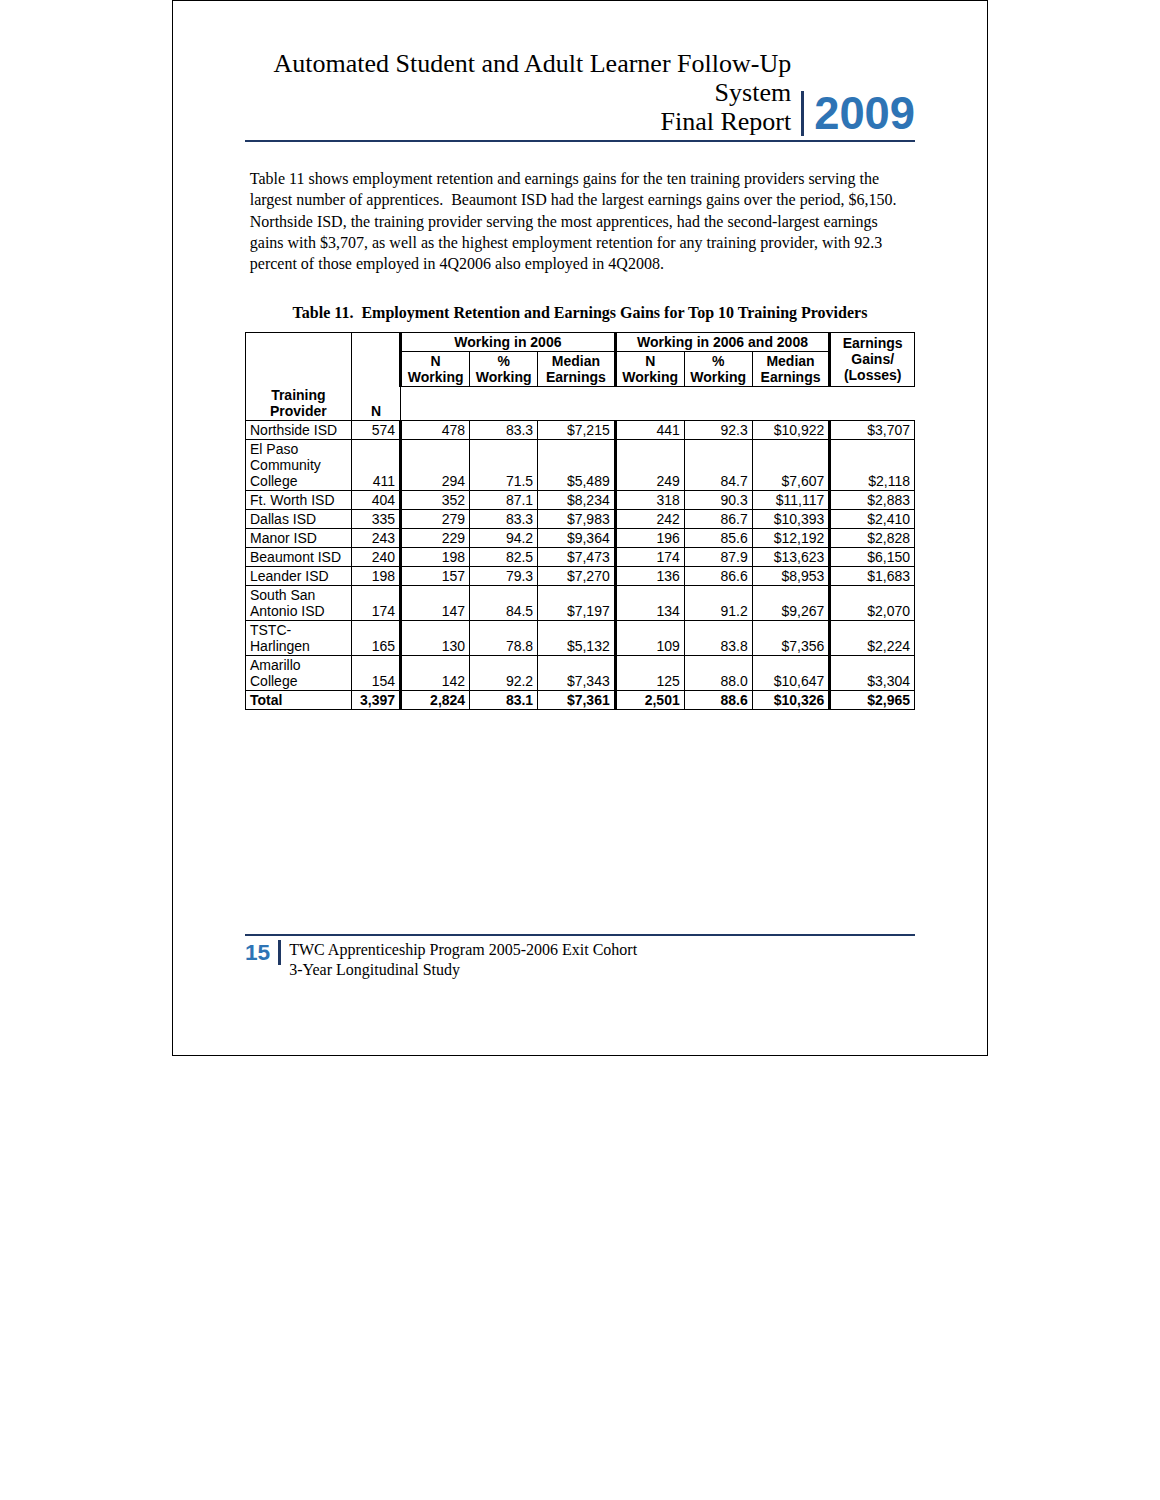Automated Student and Adult Learner Follow-Up System
Final Report
2009
Table 11 shows employment retention and earnings gains for the ten training providers serving the largest number of apprentices. Beaumont ISD had the largest earnings gains over the period, $6,150. Northside ISD, the training provider serving the most apprentices, had the second-largest earnings gains with $3,707, as well as the highest employment retention for any training provider, with 92.3 percent of those employed in 4Q2006 also employed in 4Q2008.
Table 11. Employment Retention and Earnings Gains for Top 10 Training Providers
| | | Working in 2006 | Working in 2006 and 2008 | Earnings Gains/ (Losses) |
| --- | --- | --- | --- | --- |
| N Working | % Working | Median Earnings | N Working | % Working | Median Earnings |
| Training Provider | N | |
| Northside ISD | 574 | 478 | 83.3 | $7,215 | 441 | 92.3 | $10,922 | $3,707 |
| El Paso Community College | 411 | 294 | 71.5 | $5,489 | 249 | 84.7 | $7,607 | $2,118 |
| Ft. Worth ISD | 404 | 352 | 87.1 | $8,234 | 318 | 90.3 | $11,117 | $2,883 |
| Dallas ISD | 335 | 279 | 83.3 | $7,983 | 242 | 86.7 | $10,393 | $2,410 |
| Manor ISD | 243 | 229 | 94.2 | $9,364 | 196 | 85.6 | $12,192 | $2,828 |
| Beaumont ISD | 240 | 198 | 82.5 | $7,473 | 174 | 87.9 | $13,623 | $6,150 |
| Leander ISD | 198 | 157 | 79.3 | $7,270 | 136 | 86.6 | $8,953 | $1,683 |
| South San Antonio ISD | 174 | 147 | 84.5 | $7,197 | 134 | 91.2 | $9,267 | $2,070 |
| TSTC- Harlingen | 165 | 130 | 78.8 | $5,132 | 109 | 83.8 | $7,356 | $2,224 |
| Amarillo College | 154 | 142 | 92.2 | $7,343 | 125 | 88.0 | $10,647 | $3,304 |
| Total | 3,397 | 2,824 | 83.1 | $7,361 | 2,501 | 88.6 | $10,326 | $2,965 |
15
TWC Apprenticeship Program 2005-2006 Exit Cohort
3-Year Longitudinal Study